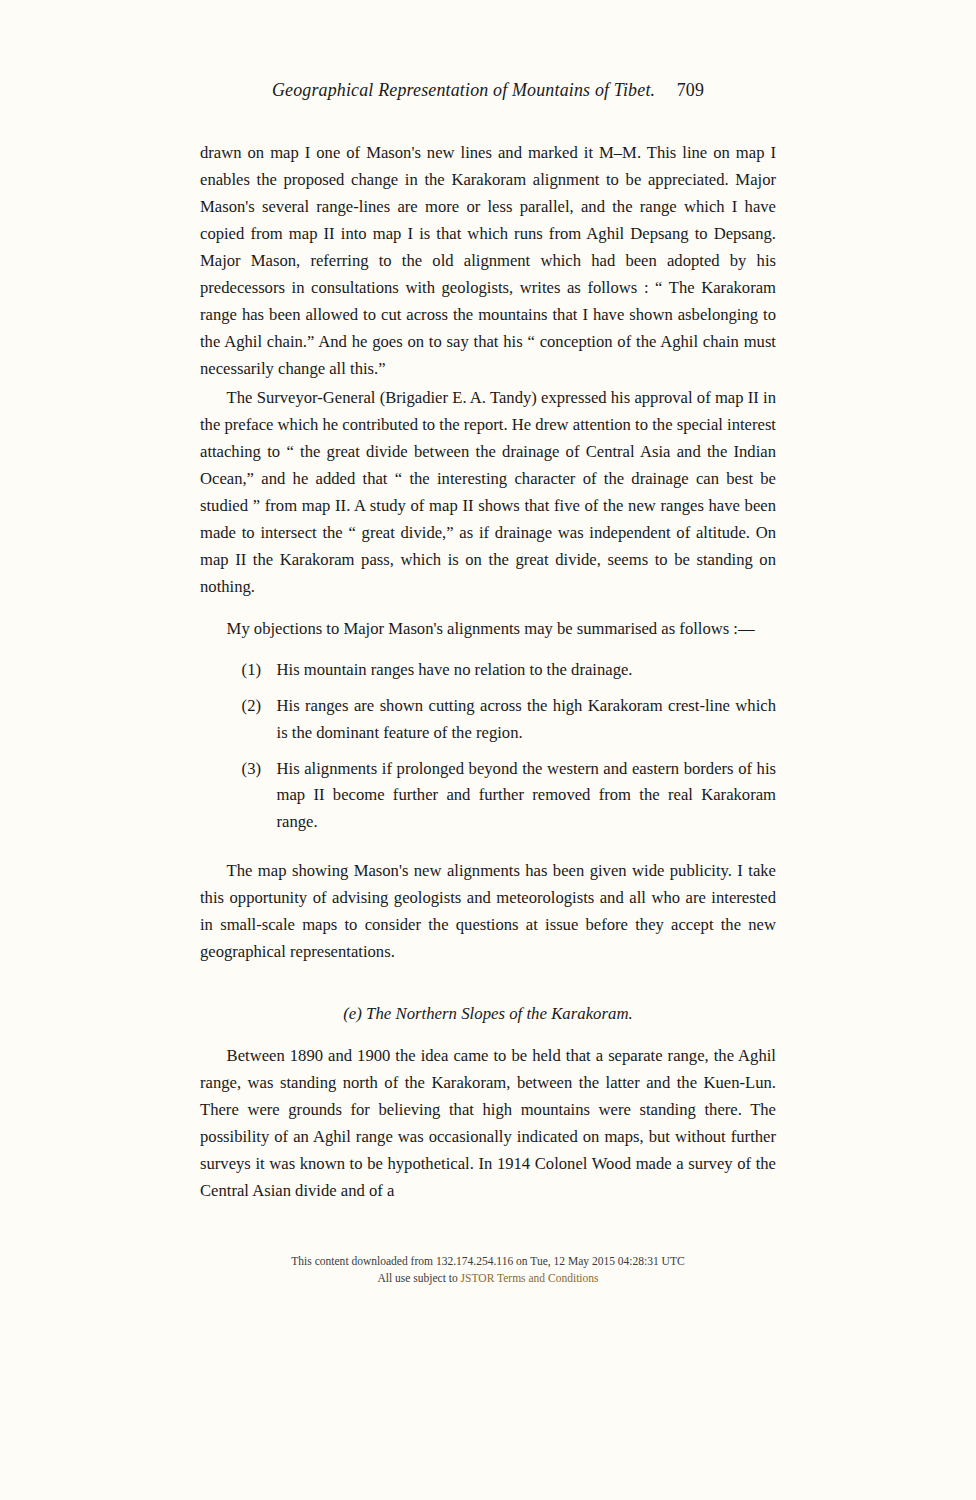Geographical Representation of Mountains of Tibet.709
drawn on map I one of Mason's new lines and marked it M–M. This line on map I enables the proposed change in the Karakoram alignment to be appreciated. Major Mason's several range-lines are more or less parallel, and the range which I have copied from map II into map I is that which runs from Aghil Depsang to Depsang. Major Mason, referring to the old alignment which had been adopted by his predecessors in consultations with geologists, writes as follows : “ The Karakoram range has been allowed to cut across the mountains that I have shown asbelonging to the Aghil chain.” And he goes on to say that his “ conception of the Aghil chain must necessarily change all this.”
The Surveyor-General (Brigadier E. A. Tandy) expressed his approval of map II in the preface which he contributed to the report. He drew attention to the special interest attaching to “ the great divide between the drainage of Central Asia and the Indian Ocean,” and he added that “ the interesting character of the drainage can best be studied ” from map II. A study of map II shows that five of the new ranges have been made to intersect the “ great divide,” as if drainage was independent of altitude. On map II the Karakoram pass, which is on the great divide, seems to be standing on nothing.
My objections to Major Mason's alignments may be summarised as follows :—
(1) His mountain ranges have no relation to the drainage.
(2) His ranges are shown cutting across the high Karakoram crest-line which is the dominant feature of the region.
(3) His alignments if prolonged beyond the western and eastern borders of his map II become further and further removed from the real Karakoram range.
The map showing Mason's new alignments has been given wide publicity. I take this opportunity of advising geologists and meteorologists and all who are interested in small-scale maps to consider the questions at issue before they accept the new geographical representations.
(e) The Northern Slopes of the Karakoram.
Between 1890 and 1900 the idea came to be held that a separate range, the Aghil range, was standing north of the Karakoram, between the latter and the Kuen-Lun. There were grounds for believing that high mountains were standing there. The possibility of an Aghil range was occasionally indicated on maps, but without further surveys it was known to be hypothetical. In 1914 Colonel Wood made a survey of the Central Asian divide and of a
This content downloaded from 132.174.254.116 on Tue, 12 May 2015 04:28:31 UTC
All use subject to JSTOR Terms and Conditions